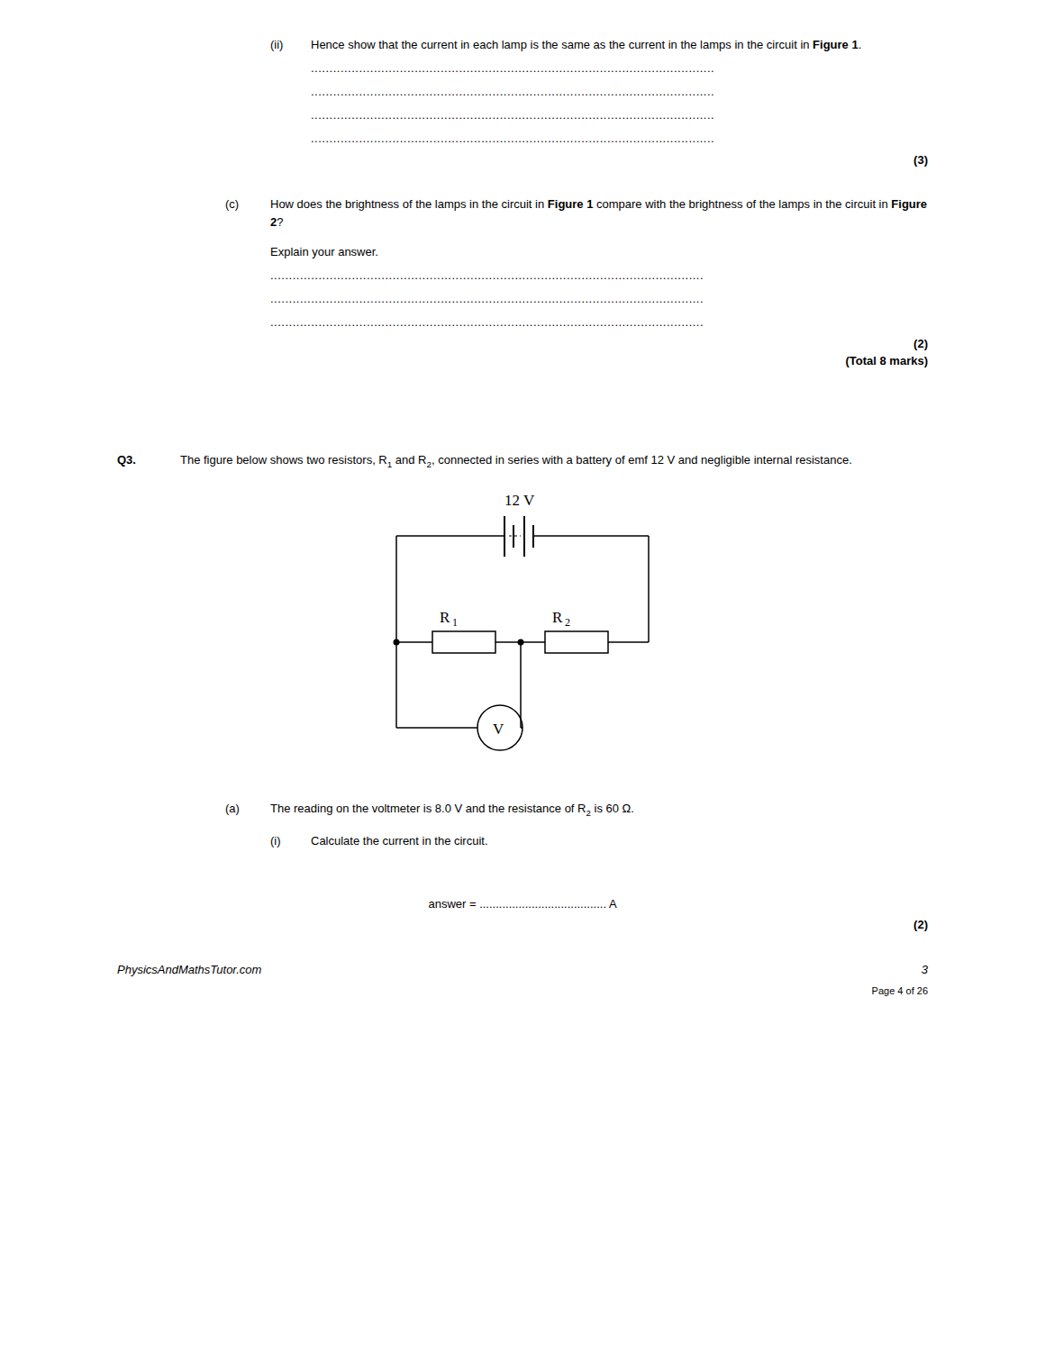(ii)
Hence show that the current in each lamp is the same as the current in the lamps in the circuit in Figure 1.
.............................................................................................................
.............................................................................................................
.............................................................................................................
.............................................................................................................
(3)
(c)
How does the brightness of the lamps in the circuit in Figure 1 compare with the brightness of the lamps in the circuit in Figure 2?
Explain your answer.
.....................................................................................................................
.....................................................................................................................
.....................................................................................................................
(2)
(Total 8 marks)
Q3.
The figure below shows two resistors, R1 and R2, connected in series with a battery of emf 12 V and negligible internal resistance.
12 V R 1 R 2 V
(a)
The reading on the voltmeter is 8.0 V and the resistance of R2 is 60 Ω.
(i)
Calculate the current in the circuit.
answer = ....................................... A
(2)
PhysicsAndMathsTutor.com
3
Page 4 of 26